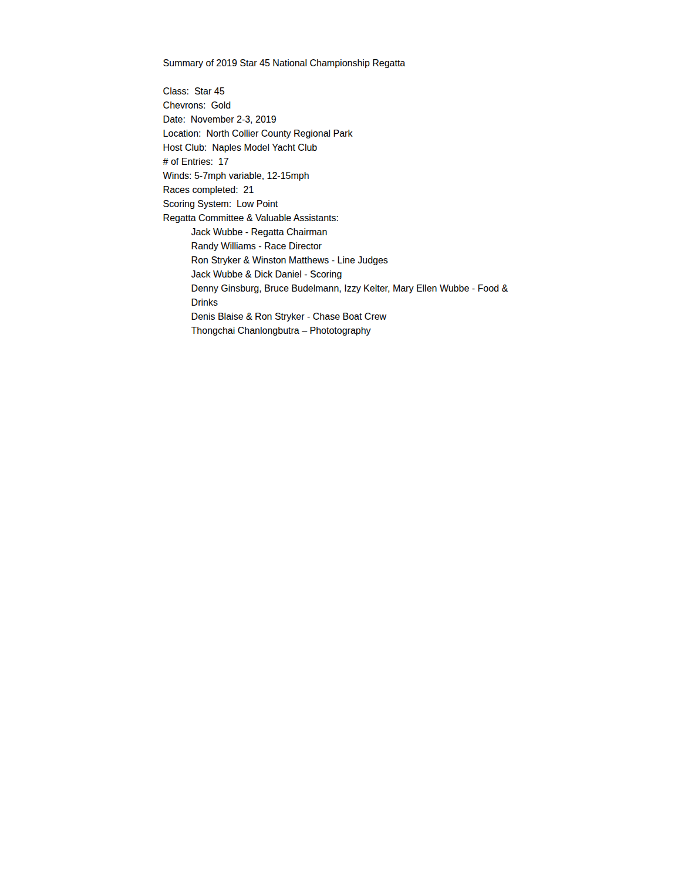Summary of 2019 Star 45 National Championship Regatta
Class: Star 45
Chevrons: Gold
Date: November 2-3, 2019
Location: North Collier County Regional Park
Host Club: Naples Model Yacht Club
# of Entries: 17
Winds: 5-7mph variable, 12-15mph
Races completed: 21
Scoring System: Low Point
Regatta Committee & Valuable Assistants:
Jack Wubbe - Regatta Chairman
Randy Williams - Race Director
Ron Stryker & Winston Matthews - Line Judges
Jack Wubbe & Dick Daniel - Scoring
Denny Ginsburg, Bruce Budelmann, Izzy Kelter, Mary Ellen Wubbe - Food & Drinks
Denis Blaise & Ron Stryker - Chase Boat Crew
Thongchai Chanlongbutra – Phototography